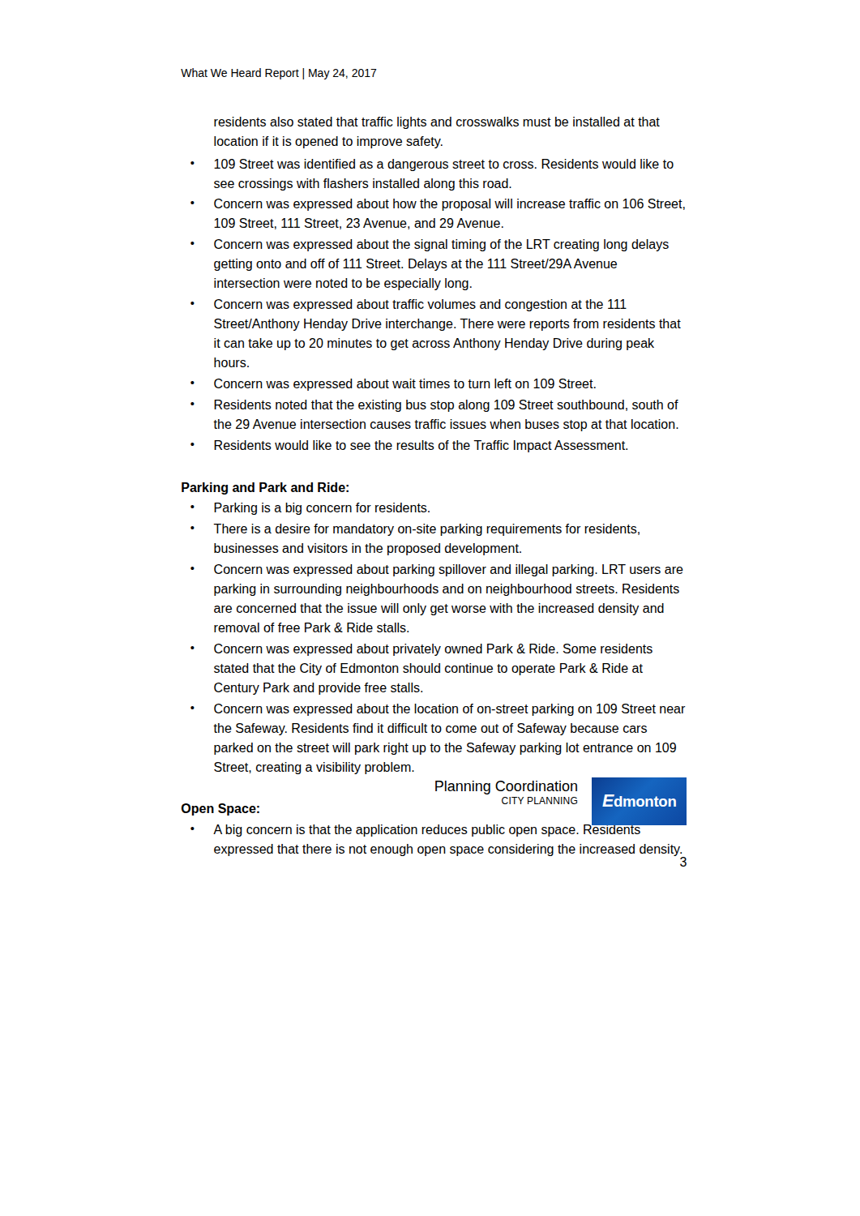What We Heard Report | May 24, 2017
residents also stated that traffic lights and crosswalks must be installed at that location if it is opened to improve safety.
109 Street was identified as a dangerous street to cross. Residents would like to see crossings with flashers installed along this road.
Concern was expressed about how the proposal will increase traffic on 106 Street, 109 Street, 111 Street, 23 Avenue, and 29 Avenue.
Concern was expressed about the signal timing of the LRT creating long delays getting onto and off of 111 Street. Delays at the 111 Street/29A Avenue intersection were noted to be especially long.
Concern was expressed about traffic volumes and congestion at the 111 Street/Anthony Henday Drive interchange. There were reports from residents that it can take up to 20 minutes to get across Anthony Henday Drive during peak hours.
Concern was expressed about wait times to turn left on 109 Street.
Residents noted that the existing bus stop along 109 Street southbound, south of the 29 Avenue intersection causes traffic issues when buses stop at that location.
Residents would like to see the results of the Traffic Impact Assessment.
Parking and Park and Ride:
Parking is a big concern for residents.
There is a desire for mandatory on-site parking requirements for residents, businesses and visitors in the proposed development.
Concern was expressed about parking spillover and illegal parking. LRT users are parking in surrounding neighbourhoods and on neighbourhood streets. Residents are concerned that the issue will only get worse with the increased density and removal of free Park & Ride stalls.
Concern was expressed about privately owned Park & Ride. Some residents stated that the City of Edmonton should continue to operate Park & Ride at Century Park and provide free stalls.
Concern was expressed about the location of on-street parking on 109 Street near the Safeway. Residents find it difficult to come out of Safeway because cars parked on the street will park right up to the Safeway parking lot entrance on 109 Street, creating a visibility problem.
Open Space:
A big concern is that the application reduces public open space. Residents expressed that there is not enough open space considering the increased density.
Planning Coordination
CITY PLANNING
Edmonton
3